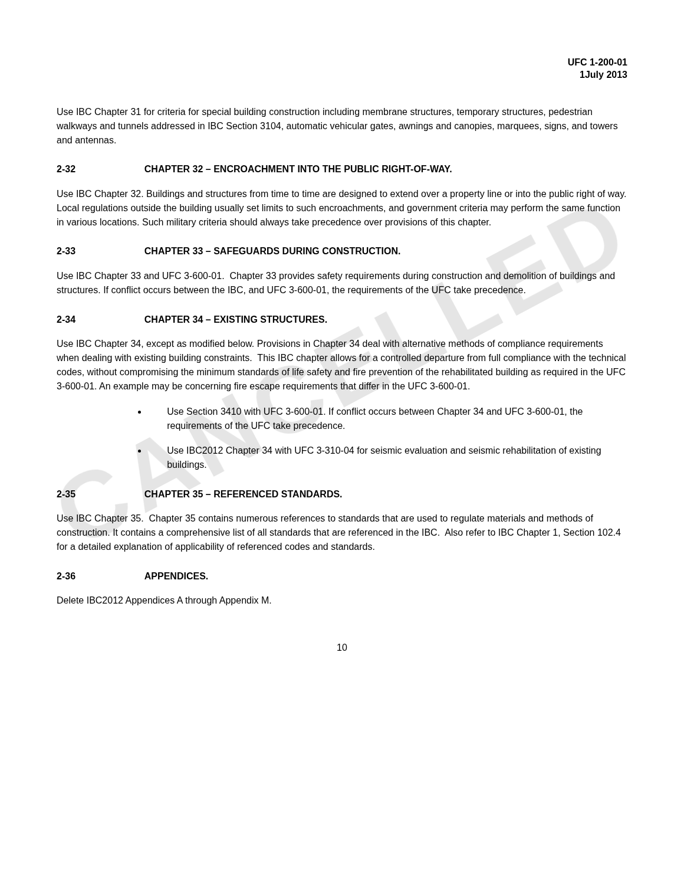CANCELLED
UFC 1-200-01
1July 2013
Use IBC Chapter 31 for criteria for special building construction including membrane structures, temporary structures, pedestrian walkways and tunnels addressed in IBC Section 3104, automatic vehicular gates, awnings and canopies, marquees, signs, and towers and antennas.
2-32 CHAPTER 32 – ENCROACHMENT INTO THE PUBLIC RIGHT-OF-WAY.
Use IBC Chapter 32. Buildings and structures from time to time are designed to extend over a property line or into the public right of way. Local regulations outside the building usually set limits to such encroachments, and government criteria may perform the same function in various locations. Such military criteria should always take precedence over provisions of this chapter.
2-33 CHAPTER 33 – SAFEGUARDS DURING CONSTRUCTION.
Use IBC Chapter 33 and UFC 3-600-01. Chapter 33 provides safety requirements during construction and demolition of buildings and structures. If conflict occurs between the IBC, and UFC 3-600-01, the requirements of the UFC take precedence.
2-34 CHAPTER 34 – EXISTING STRUCTURES.
Use IBC Chapter 34, except as modified below. Provisions in Chapter 34 deal with alternative methods of compliance requirements when dealing with existing building constraints. This IBC chapter allows for a controlled departure from full compliance with the technical codes, without compromising the minimum standards of life safety and fire prevention of the rehabilitated building as required in the UFC 3-600-01. An example may be concerning fire escape requirements that differ in the UFC 3-600-01.
Use Section 3410 with UFC 3-600-01. If conflict occurs between Chapter 34 and UFC 3-600-01, the requirements of the UFC take precedence.
Use IBC2012 Chapter 34 with UFC 3-310-04 for seismic evaluation and seismic rehabilitation of existing buildings.
2-35 CHAPTER 35 – REFERENCED STANDARDS.
Use IBC Chapter 35. Chapter 35 contains numerous references to standards that are used to regulate materials and methods of construction. It contains a comprehensive list of all standards that are referenced in the IBC. Also refer to IBC Chapter 1, Section 102.4 for a detailed explanation of applicability of referenced codes and standards.
2-36 APPENDICES.
Delete IBC2012 Appendices A through Appendix M.
10